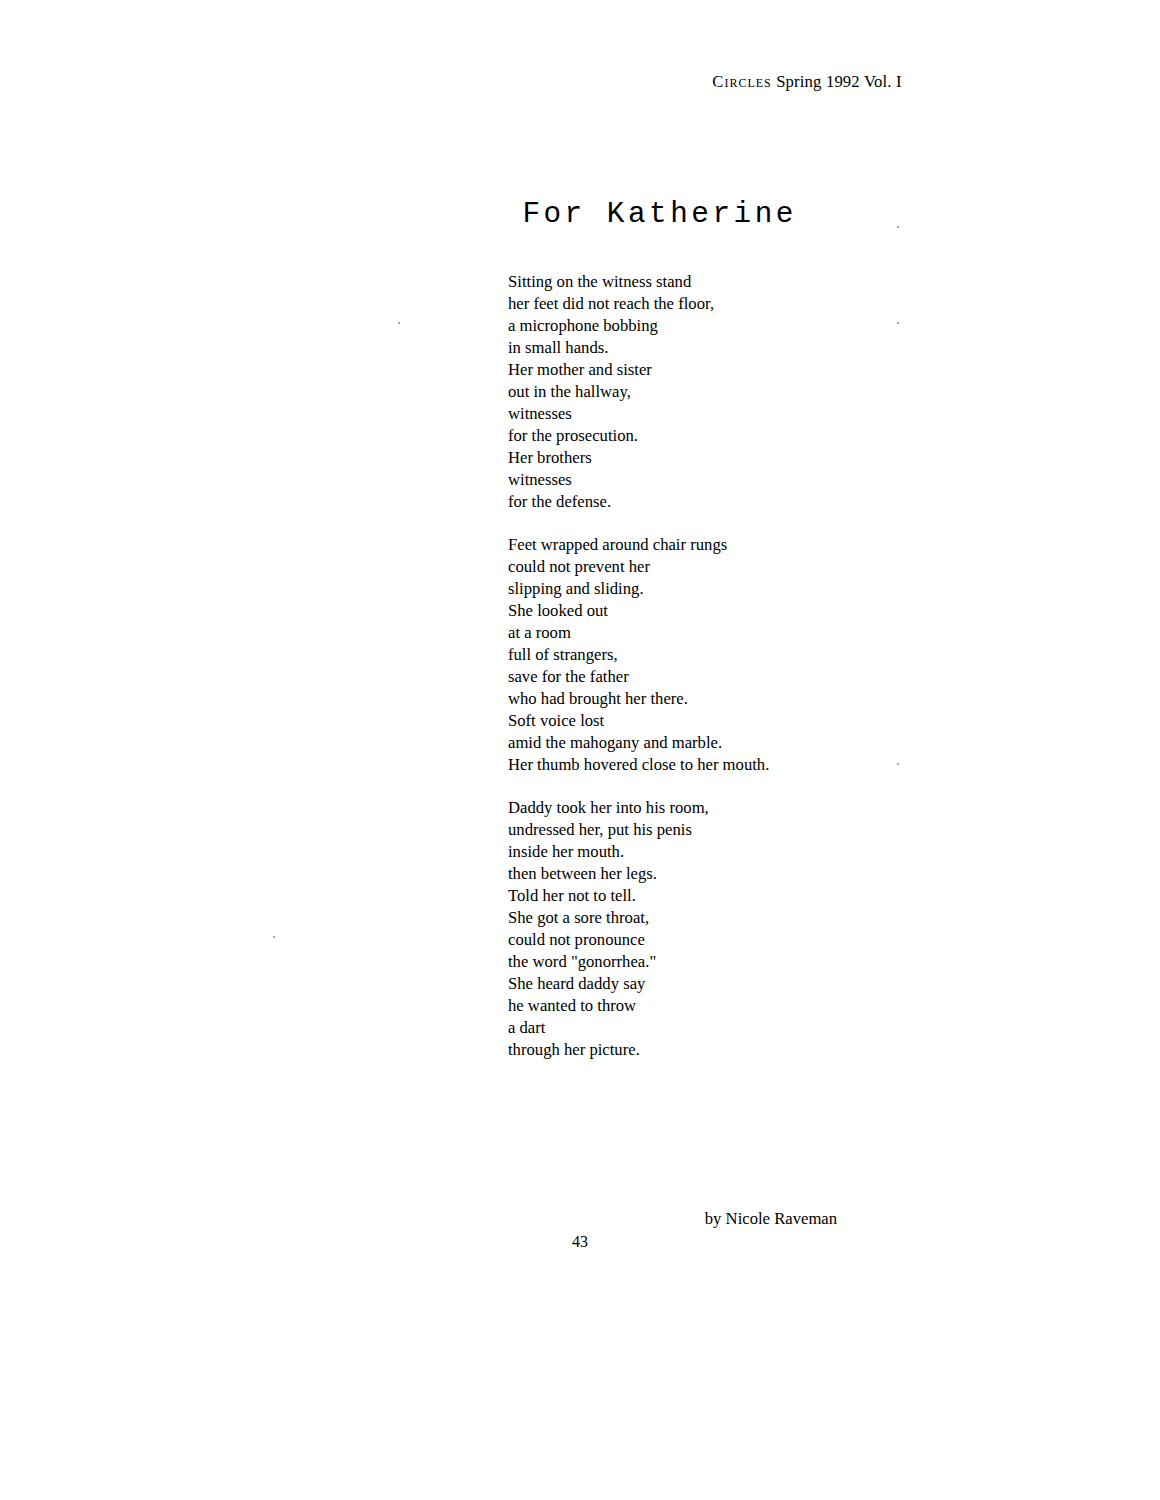Circles Spring 1992 Vol. I
For Katherine
Sitting on the witness stand
her feet did not reach the floor,
a microphone bobbing
in small hands.
Her mother and sister
out in the hallway,
witnesses
for the prosecution.
Her brothers
witnesses
for the defense.
Feet wrapped around chair rungs
could not prevent her
slipping and sliding.
She looked out
at a room
full of strangers,
save for the father
who had brought her there.
Soft voice lost
amid the mahogany and marble.
Her thumb hovered close to her mouth.
Daddy took her into his room,
undressed her, put his penis
inside her mouth.
then between her legs.
Told her not to tell.
She got a sore throat,
could not pronounce
the word "gonorrhea."
She heard daddy say
he wanted to throw
a dart
through her picture.
by Nicole Raveman
43